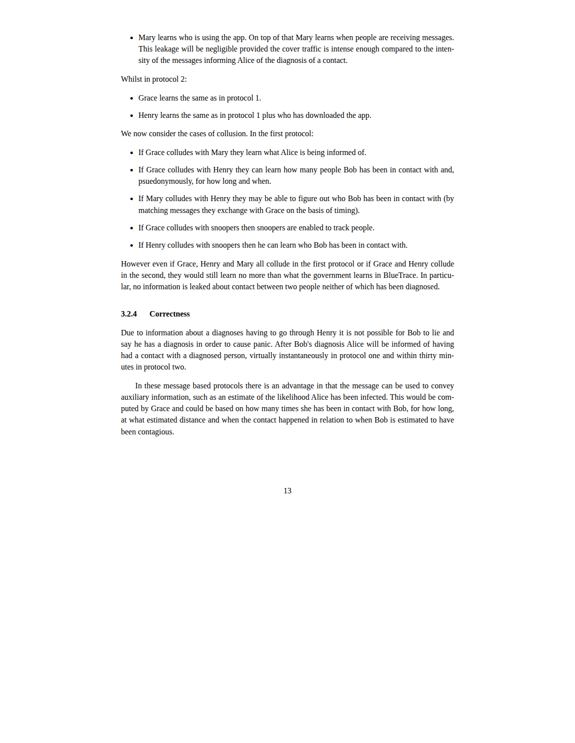Mary learns who is using the app. On top of that Mary learns when people are receiving messages. This leakage will be negligible provided the cover traffic is intense enough compared to the intensity of the messages informing Alice of the diagnosis of a contact.
Whilst in protocol 2:
Grace learns the same as in protocol 1.
Henry learns the same as in protocol 1 plus who has downloaded the app.
We now consider the cases of collusion. In the first protocol:
If Grace colludes with Mary they learn what Alice is being informed of.
If Grace colludes with Henry they can learn how many people Bob has been in contact with and, psuedonymously, for how long and when.
If Mary colludes with Henry they may be able to figure out who Bob has been in contact with (by matching messages they exchange with Grace on the basis of timing).
If Grace colludes with snoopers then snoopers are enabled to track people.
If Henry colludes with snoopers then he can learn who Bob has been in contact with.
However even if Grace, Henry and Mary all collude in the first protocol or if Grace and Henry collude in the second, they would still learn no more than what the government learns in BlueTrace. In particular, no information is leaked about contact between two people neither of which has been diagnosed.
3.2.4 Correctness
Due to information about a diagnoses having to go through Henry it is not possible for Bob to lie and say he has a diagnosis in order to cause panic. After Bob's diagnosis Alice will be informed of having had a contact with a diagnosed person, virtually instantaneously in protocol one and within thirty minutes in protocol two.
In these message based protocols there is an advantage in that the message can be used to convey auxiliary information, such as an estimate of the likelihood Alice has been infected. This would be computed by Grace and could be based on how many times she has been in contact with Bob, for how long, at what estimated distance and when the contact happened in relation to when Bob is estimated to have been contagious.
13